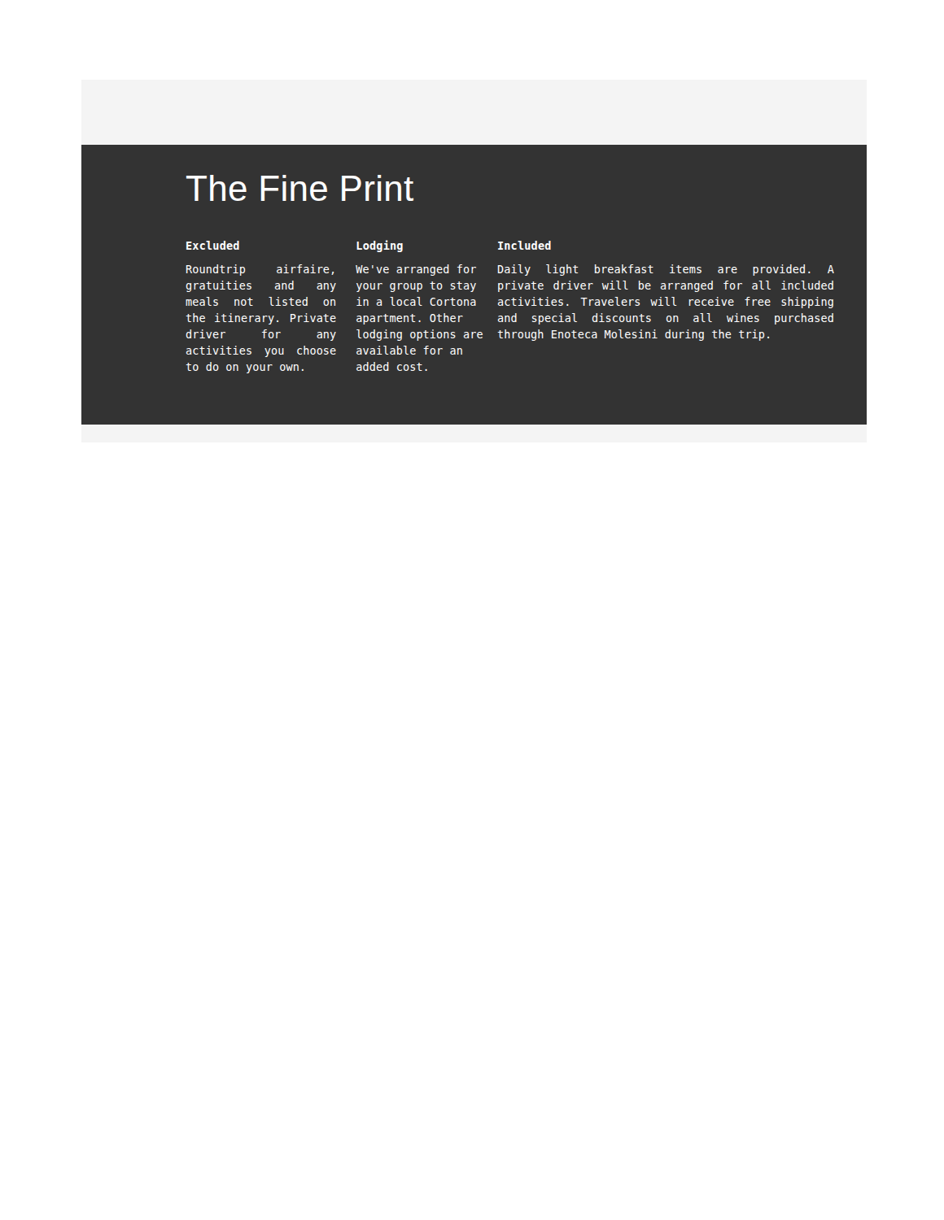The Fine Print
Excluded
Roundtrip airfaire, gratuities and any meals not listed on the itinerary. Private driver for any activities you choose to do on your own.
Lodging
We've arranged for your group to stay in a local Cortona apartment. Other lodging options are available for an added cost.
Included
Daily light breakfast items are provided. A private driver will be arranged for all included activities. Travelers will receive free shipping and special discounts on all wines purchased through Enoteca Molesini during the trip.